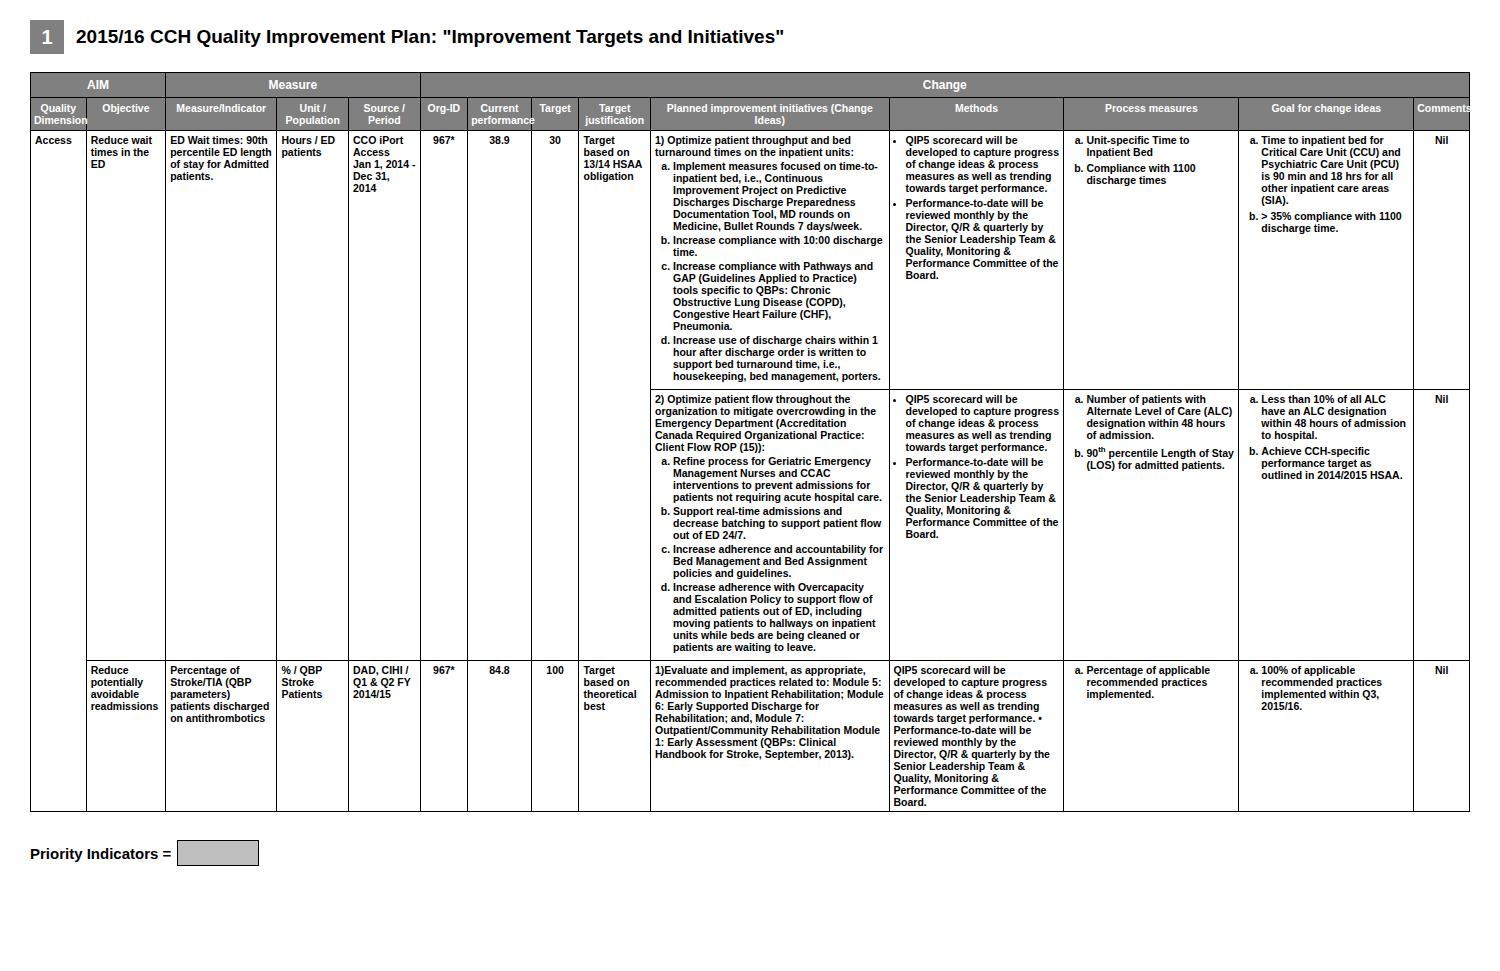1
2015/16 CCH Quality Improvement Plan: "Improvement Targets and Initiatives"
| AIM | Measure | Change |
| --- | --- | --- |
| Quality Dimension | Objective | Measure/Indicator | Unit / Population | Source / Period | Org-ID | Current performance | Target | Target justification | Planned improvement initiatives (Change Ideas) | Methods | Process measures | Goal for change ideas | Comments |
| Access | Reduce wait times in the ED | ED Wait times: 90th percentile ED length of stay for Admitted patients. | Hours / ED patients | CCO iPort Access Jan 1, 2014 - Dec 31, 2014 | 967* | 38.9 | 30 | Target based on 13/14 HSAA obligation | 1) Optimize patient throughput and bed turnaround times on the inpatient units: Implement measures focused on time-to-inpatient bed, i.e., Continuous Improvement Project on Predictive Discharges Discharge Preparedness Documentation Tool, MD rounds on Medicine, Bullet Rounds 7 days/week. Increase compliance with 10:00 discharge time. Increase compliance with Pathways and GAP (Guidelines Applied to Practice) tools specific to QBPs: Chronic Obstructive Lung Disease (COPD), Congestive Heart Failure (CHF), Pneumonia. Increase use of discharge chairs within 1 hour after discharge order is written to support bed turnaround time, i.e., housekeeping, bed management, porters. | QIP5 scorecard will be developed to capture progress of change ideas & process measures as well as trending towards target performance. Performance-to-date will be reviewed monthly by the Director, Q/R & quarterly by the Senior Leadership Team & Quality, Monitoring & Performance Committee of the Board. | Unit-specific Time to Inpatient Bed Compliance with 1100 discharge times | Time to inpatient bed for Critical Care Unit (CCU) and Psychiatric Care Unit (PCU) is 90 min and 18 hrs for all other inpatient care areas (SIA). > 35% compliance with 1100 discharge time. | Nil |
| 2) Optimize patient flow throughout the organization to mitigate overcrowding in the Emergency Department (Accreditation Canada Required Organizational Practice: Client Flow ROP (15)): Refine process for Geriatric Emergency Management Nurses and CCAC interventions to prevent admissions for patients not requiring acute hospital care. Support real-time admissions and decrease batching to support patient flow out of ED 24/7. Increase adherence and accountability for Bed Management and Bed Assignment policies and guidelines. Increase adherence with Overcapacity and Escalation Policy to support flow of admitted patients out of ED, including moving patients to hallways on inpatient units while beds are being cleaned or patients are waiting to leave. | QIP5 scorecard will be developed to capture progress of change ideas & process measures as well as trending towards target performance. Performance-to-date will be reviewed monthly by the Director, Q/R & quarterly by the Senior Leadership Team & Quality, Monitoring & Performance Committee of the Board. | Number of patients with Alternate Level of Care (ALC) designation within 48 hours of admission. 90 th percentile Length of Stay (LOS) for admitted patients. | Less than 10% of all ALC have an ALC designation within 48 hours of admission to hospital. Achieve CCH-specific performance target as outlined in 2014/2015 HSAA. | Nil |
| Reduce potentially avoidable readmissions | Percentage of Stroke/TIA (QBP parameters) patients discharged on antithrombotics | % / QBP Stroke Patients | DAD, CIHI / Q1 & Q2 FY 2014/15 | 967* | 84.8 | 100 | Target based on theoretical best | 1)Evaluate and implement, as appropriate, recommended practices related to: Module 5: Admission to Inpatient Rehabilitation; Module 6: Early Supported Discharge for Rehabilitation; and, Module 7: Outpatient/Community Rehabilitation Module 1: Early Assessment (QBPs: Clinical Handbook for Stroke, September, 2013). | QIP5 scorecard will be developed to capture progress of change ideas & process measures as well as trending towards target performance. • Performance-to-date will be reviewed monthly by the Director, Q/R & quarterly by the Senior Leadership Team & Quality, Monitoring & Performance Committee of the Board. | Percentage of applicable recommended practices implemented. | 100% of applicable recommended practices implemented within Q3, 2015/16. | Nil |
Priority Indicators =